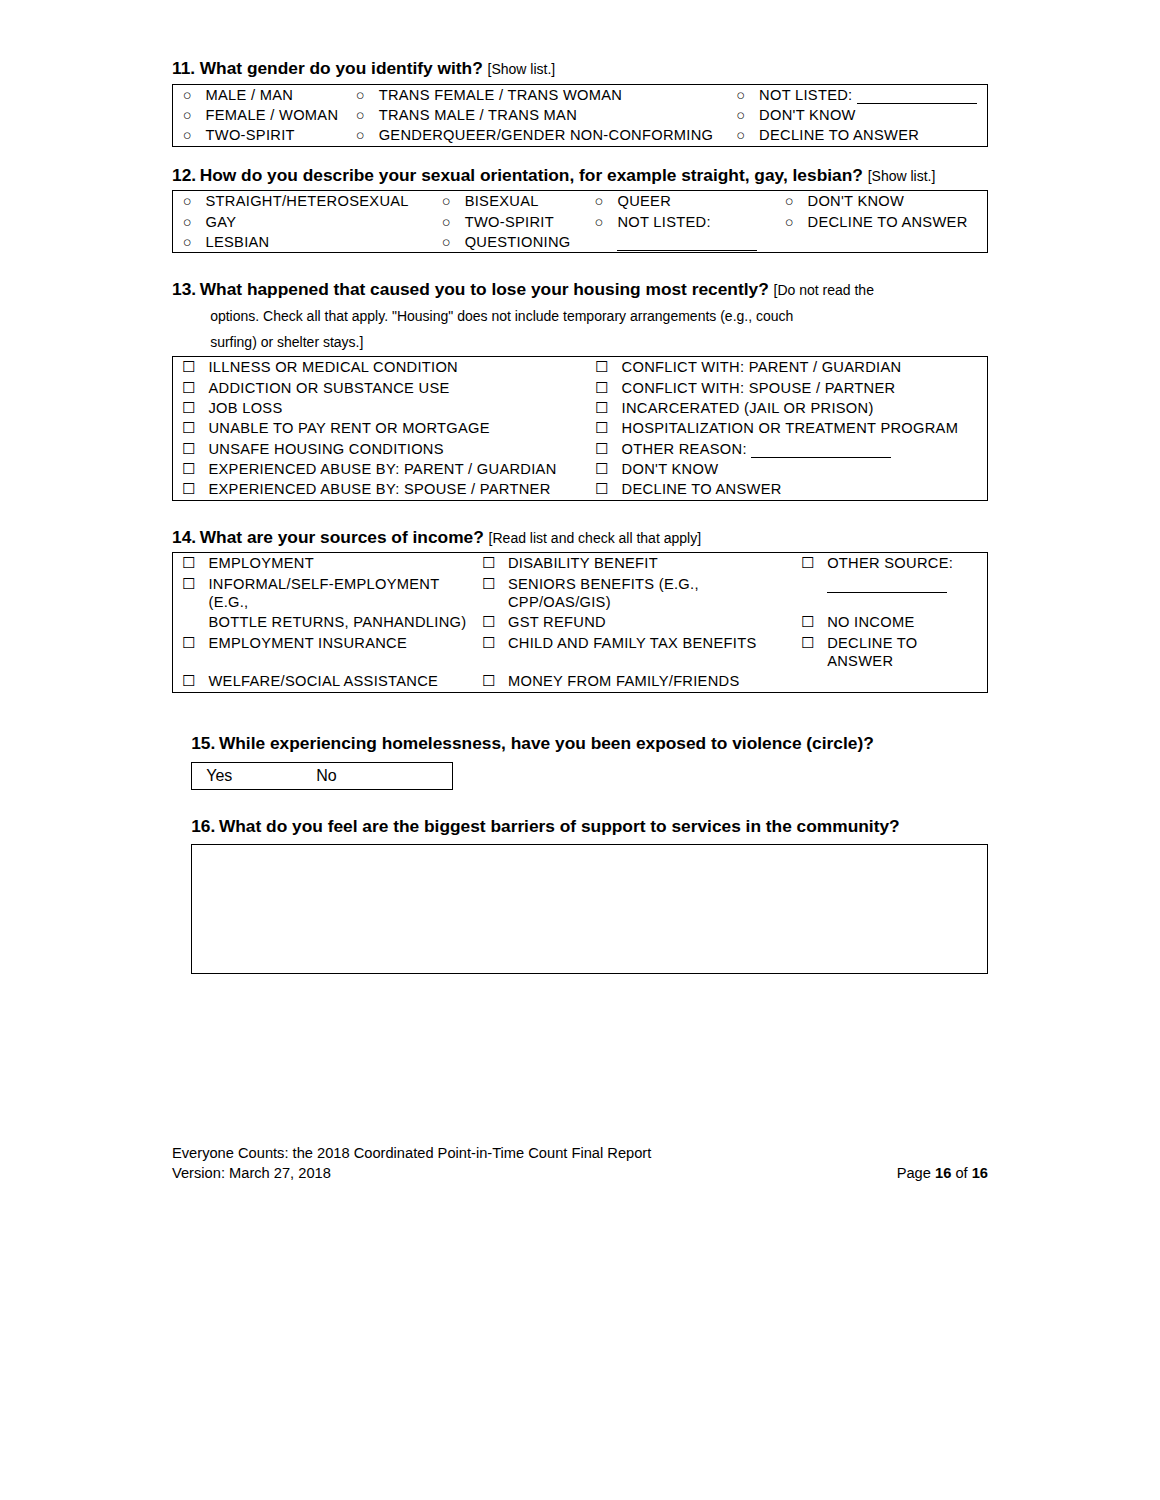11. What gender do you identify with? [Show list.]
| ○ | MALE / MAN | ○ | TRANS FEMALE / TRANS WOMAN | ○ | NOT LISTED: |
| ○ | FEMALE / WOMAN | ○ | TRANS MALE / TRANS MAN | ○ | DON'T KNOW |
| ○ | TWO-SPIRIT | ○ | GENDERQUEER/GENDER NON-CONFORMING | ○ | DECLINE TO ANSWER |
12. How do you describe your sexual orientation, for example straight, gay, lesbian? [Show list.]
| ○ | STRAIGHT/HETEROSEXUAL | ○ | BISEXUAL | ○ | QUEER | ○ | DON'T KNOW |
| ○ | GAY | ○ | TWO-SPIRIT | ○ | NOT LISTED: | ○ | DECLINE TO ANSWER |
| ○ | LESBIAN | ○ | QUESTIONING | | | | |
13. What happened that caused you to lose your housing most recently? [Do not read the
options. Check all that apply. "Housing" does not include temporary arrangements (e.g., couch
surfing) or shelter stays.]
| ☐ | ILLNESS OR MEDICAL CONDITION | ☐ | CONFLICT WITH: PARENT / GUARDIAN |
| ☐ | ADDICTION OR SUBSTANCE USE | ☐ | CONFLICT WITH: SPOUSE / PARTNER |
| ☐ | JOB LOSS | ☐ | INCARCERATED (JAIL OR PRISON) |
| ☐ | UNABLE TO PAY RENT OR MORTGAGE | ☐ | HOSPITALIZATION OR TREATMENT PROGRAM |
| ☐ | UNSAFE HOUSING CONDITIONS | ☐ | OTHER REASON: |
| ☐ | EXPERIENCED ABUSE BY: PARENT / GUARDIAN | ☐ | DON'T KNOW |
| ☐ | EXPERIENCED ABUSE BY: SPOUSE / PARTNER | ☐ | DECLINE TO ANSWER |
14. What are your sources of income? [Read list and check all that apply]
| ☐ | EMPLOYMENT | ☐ | DISABILITY BENEFIT | ☐ | OTHER SOURCE: |
| ☐ | INFORMAL/SELF-EMPLOYMENT (E.G., | ☐ | SENIORS BENEFITS (E.G., CPP/OAS/GIS) | | |
| | BOTTLE RETURNS, PANHANDLING) | ☐ | GST REFUND | ☐ | NO INCOME |
| ☐ | EMPLOYMENT INSURANCE | ☐ | CHILD AND FAMILY TAX BENEFITS | ☐ | DECLINE TO ANSWER |
| ☐ | WELFARE/SOCIAL ASSISTANCE | ☐ | MONEY FROM FAMILY/FRIENDS | | |
15. While experiencing homelessness, have you been exposed to violence (circle)?
Yes No
16. What do you feel are the biggest barriers of support to services in the community?
Everyone Counts: the 2018 Coordinated Point-in-Time Count Final Report
Version: March 27, 2018 Page 16 of 16